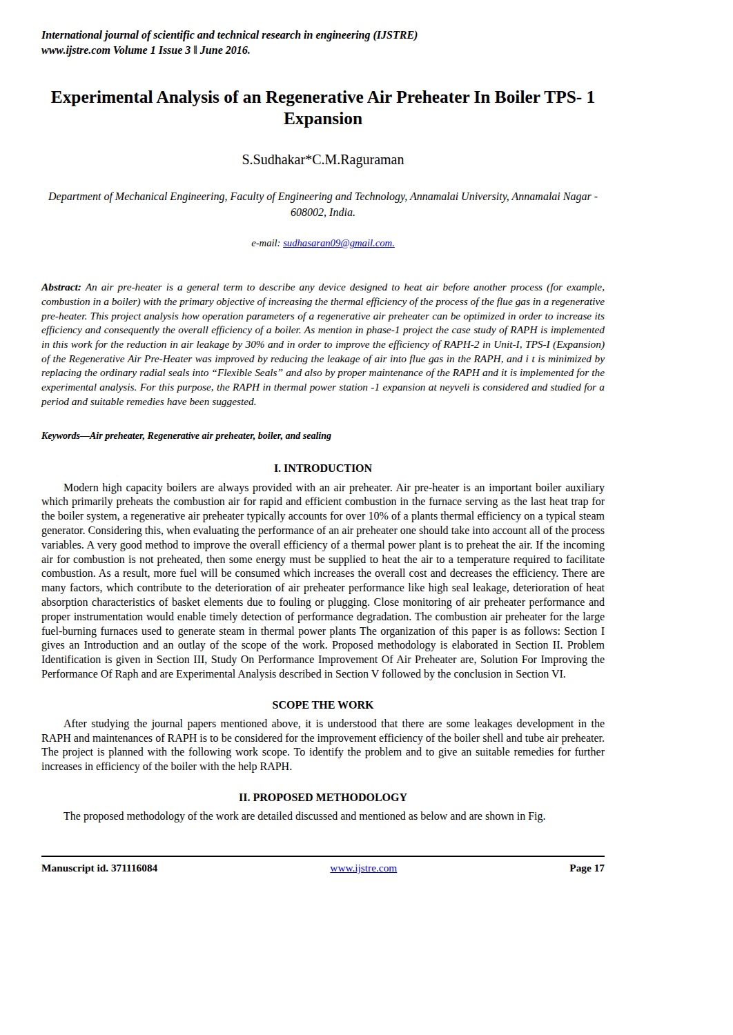International journal of scientific and technical research in engineering (IJSTRE)
www.ijstre.com Volume 1 Issue 3 ‖ June 2016.
Experimental Analysis of an Regenerative Air Preheater In Boiler TPS- 1 Expansion
S.Sudhakar*C.M.Raguraman
Department of Mechanical Engineering, Faculty of Engineering and Technology, Annamalai University, Annamalai Nagar - 608002, India.
e-mail: sudhasaran09@gmail.com.
Abstract: An air pre-heater is a general term to describe any device designed to heat air before another process (for example, combustion in a boiler) with the primary objective of increasing the thermal efficiency of the process of the flue gas in a regenerative pre-heater. This project analysis how operation parameters of a regenerative air preheater can be optimized in order to increase its efficiency and consequently the overall efficiency of a boiler. As mention in phase-1 project the case study of RAPH is implemented in this work for the reduction in air leakage by 30% and in order to improve the efficiency of RAPH-2 in Unit-I, TPS-I (Expansion) of the Regenerative Air Pre-Heater was improved by reducing the leakage of air into flue gas in the RAPH, and i t is minimized by replacing the ordinary radial seals into “Flexible Seals” and also by proper maintenance of the RAPH and it is implemented for the experimental analysis. For this purpose, the RAPH in thermal power station -1 expansion at neyveli is considered and studied for a period and suitable remedies have been suggested.
Keywords—Air preheater, Regenerative air preheater, boiler, and sealing
I. Introduction
Modern high capacity boilers are always provided with an air preheater. Air pre-heater is an important boiler auxiliary which primarily preheats the combustion air for rapid and efficient combustion in the furnace serving as the last heat trap for the boiler system, a regenerative air preheater typically accounts for over 10% of a plants thermal efficiency on a typical steam generator. Considering this, when evaluating the performance of an air preheater one should take into account all of the process variables. A very good method to improve the overall efficiency of a thermal power plant is to preheat the air. If the incoming air for combustion is not preheated, then some energy must be supplied to heat the air to a temperature required to facilitate combustion. As a result, more fuel will be consumed which increases the overall cost and decreases the efficiency. There are many factors, which contribute to the deterioration of air preheater performance like high seal leakage, deterioration of heat absorption characteristics of basket elements due to fouling or plugging. Close monitoring of air preheater performance and proper instrumentation would enable timely detection of performance degradation. The combustion air preheater for the large fuel-burning furnaces used to generate steam in thermal power plants The organization of this paper is as follows: Section I gives an Introduction and an outlay of the scope of the work. Proposed methodology is elaborated in Section II. Problem Identification is given in Section III, Study On Performance Improvement Of Air Preheater are, Solution For Improving the Performance Of Raph and are Experimental Analysis described in Section V followed by the conclusion in Section VI.
Scope the work
After studying the journal papers mentioned above, it is understood that there are some leakages development in the RAPH and maintenances of RAPH is to be considered for the improvement efficiency of the boiler shell and tube air preheater. The project is planned with the following work scope. To identify the problem and to give an suitable remedies for further increases in efficiency of the boiler with the help RAPH.
II. Proposed Methodology
The proposed methodology of the work are detailed discussed and mentioned as below and are shown in Fig.
Manuscript id. 371116084 www.ijstre.com Page 17